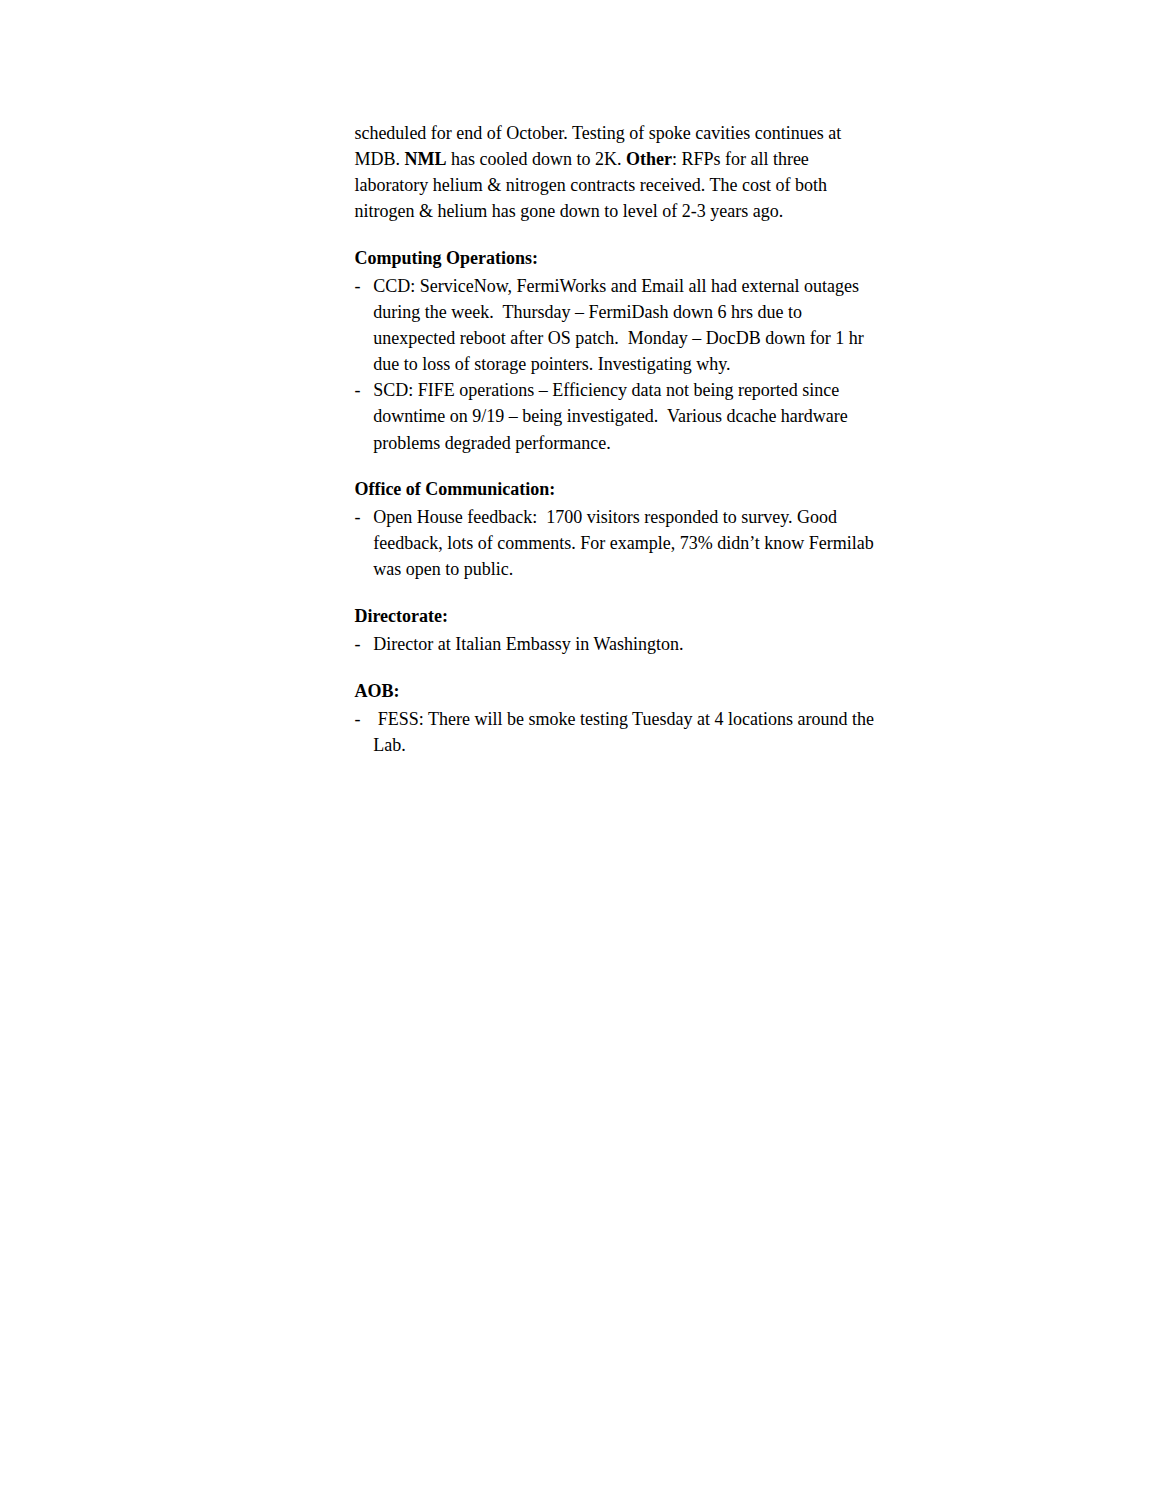scheduled for end of October. Testing of spoke cavities continues at MDB. NML has cooled down to 2K. Other: RFPs for all three laboratory helium & nitrogen contracts received. The cost of both nitrogen & helium has gone down to level of 2-3 years ago.
Computing Operations:
CCD: ServiceNow, FermiWorks and Email all had external outages during the week. Thursday – FermiDash down 6 hrs due to unexpected reboot after OS patch. Monday – DocDB down for 1 hr due to loss of storage pointers. Investigating why.
SCD: FIFE operations – Efficiency data not being reported since downtime on 9/19 – being investigated. Various dcache hardware problems degraded performance.
Office of Communication:
Open House feedback: 1700 visitors responded to survey. Good feedback, lots of comments. For example, 73% didn’t know Fermilab was open to public.
Directorate:
Director at Italian Embassy in Washington.
AOB:
FESS: There will be smoke testing Tuesday at 4 locations around the Lab.